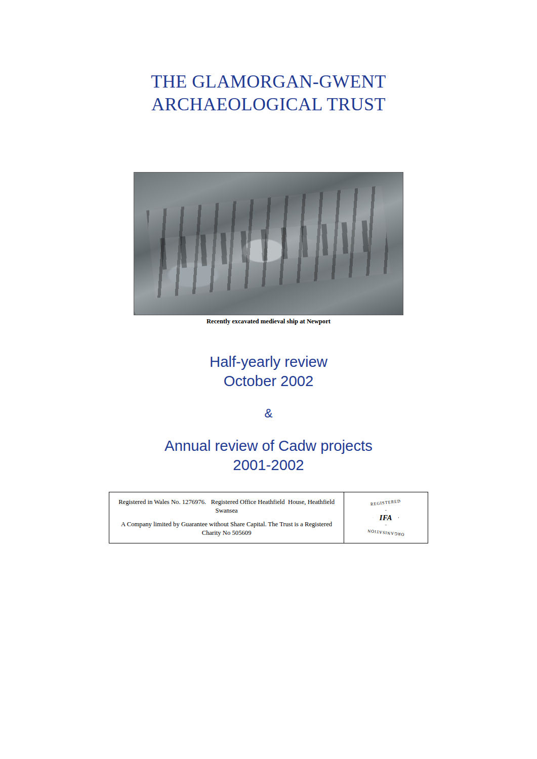THE GLAMORGAN-GWENT
ARCHAEOLOGICAL TRUST
Recently excavated medieval ship at Newport
Half-yearly review
October 2002
&
Annual review of Cadw projects
2001-2002
Registered in Wales No. 1276976. Registered Office Heathfield House, Heathfield Swansea
A Company limited by Guarantee without Share Capital. The Trust is a Registered Charity No 505609
REGISTERED ORGANISATION
IFA